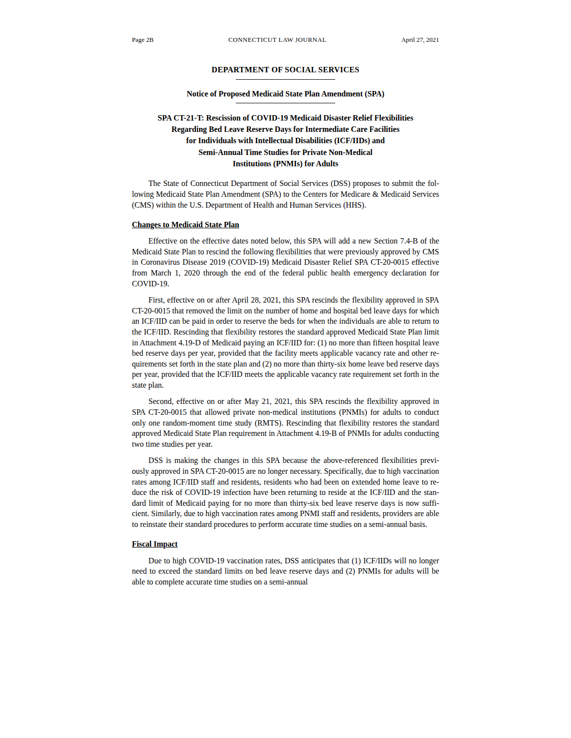Page 2B CONNECTICUT LAW JOURNAL April 27, 2021
DEPARTMENT OF SOCIAL SERVICES
Notice of Proposed Medicaid State Plan Amendment (SPA)
SPA CT-21-T: Rescission of COVID-19 Medicaid Disaster Relief Flexibilities
Regarding Bed Leave Reserve Days for Intermediate Care Facilities
for Individuals with Intellectual Disabilities (ICF/IIDs) and
Semi-Annual Time Studies for Private Non-Medical
Institutions (PNMIs) for Adults
The State of Connecticut Department of Social Services (DSS) proposes to submit the following Medicaid State Plan Amendment (SPA) to the Centers for Medicare & Medicaid Services (CMS) within the U.S. Department of Health and Human Services (HHS).
Changes to Medicaid State Plan
Effective on the effective dates noted below, this SPA will add a new Section 7.4-B of the Medicaid State Plan to rescind the following flexibilities that were previously approved by CMS in Coronavirus Disease 2019 (COVID-19) Medicaid Disaster Relief SPA CT-20-0015 effective from March 1, 2020 through the end of the federal public health emergency declaration for COVID-19.
First, effective on or after April 28, 2021, this SPA rescinds the flexibility approved in SPA CT-20-0015 that removed the limit on the number of home and hospital bed leave days for which an ICF/IID can be paid in order to reserve the beds for when the individuals are able to return to the ICF/IID. Rescinding that flexibility restores the standard approved Medicaid State Plan limit in Attachment 4.19-D of Medicaid paying an ICF/IID for: (1) no more than fifteen hospital leave bed reserve days per year, provided that the facility meets applicable vacancy rate and other requirements set forth in the state plan and (2) no more than thirty-six home leave bed reserve days per year, provided that the ICF/IID meets the applicable vacancy rate requirement set forth in the state plan.
Second, effective on or after May 21, 2021, this SPA rescinds the flexibility approved in SPA CT-20-0015 that allowed private non-medical institutions (PNMIs) for adults to conduct only one random-moment time study (RMTS). Rescinding that flexibility restores the standard approved Medicaid State Plan requirement in Attachment 4.19-B of PNMIs for adults conducting two time studies per year.
DSS is making the changes in this SPA because the above-referenced flexibilities previously approved in SPA CT-20-0015 are no longer necessary. Specifically, due to high vaccination rates among ICF/IID staff and residents, residents who had been on extended home leave to reduce the risk of COVID-19 infection have been returning to reside at the ICF/IID and the standard limit of Medicaid paying for no more than thirty-six bed leave reserve days is now sufficient. Similarly, due to high vaccination rates among PNMI staff and residents, providers are able to reinstate their standard procedures to perform accurate time studies on a semi-annual basis.
Fiscal Impact
Due to high COVID-19 vaccination rates, DSS anticipates that (1) ICF/IIDs will no longer need to exceed the standard limits on bed leave reserve days and (2) PNMIs for adults will be able to complete accurate time studies on a semi-annual